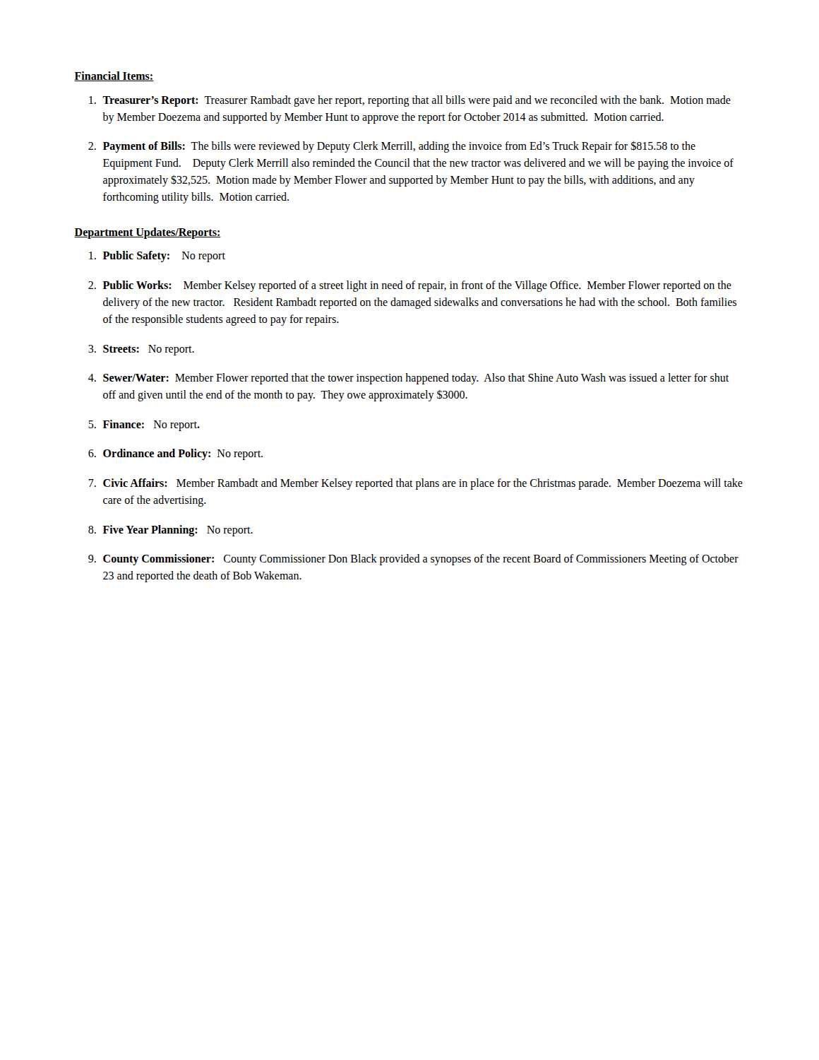Financial Items:
Treasurer’s Report: Treasurer Rambadt gave her report, reporting that all bills were paid and we reconciled with the bank. Motion made by Member Doezema and supported by Member Hunt to approve the report for October 2014 as submitted. Motion carried.
Payment of Bills: The bills were reviewed by Deputy Clerk Merrill, adding the invoice from Ed’s Truck Repair for $815.58 to the Equipment Fund. Deputy Clerk Merrill also reminded the Council that the new tractor was delivered and we will be paying the invoice of approximately $32,525. Motion made by Member Flower and supported by Member Hunt to pay the bills, with additions, and any forthcoming utility bills. Motion carried.
Department Updates/Reports:
Public Safety: No report
Public Works: Member Kelsey reported of a street light in need of repair, in front of the Village Office. Member Flower reported on the delivery of the new tractor. Resident Rambadt reported on the damaged sidewalks and conversations he had with the school. Both families of the responsible students agreed to pay for repairs.
Streets: No report.
Sewer/Water: Member Flower reported that the tower inspection happened today. Also that Shine Auto Wash was issued a letter for shut off and given until the end of the month to pay. They owe approximately $3000.
Finance: No report.
Ordinance and Policy: No report.
Civic Affairs: Member Rambadt and Member Kelsey reported that plans are in place for the Christmas parade. Member Doezema will take care of the advertising.
Five Year Planning: No report.
County Commissioner: County Commissioner Don Black provided a synopses of the recent Board of Commissioners Meeting of October 23 and reported the death of Bob Wakeman.